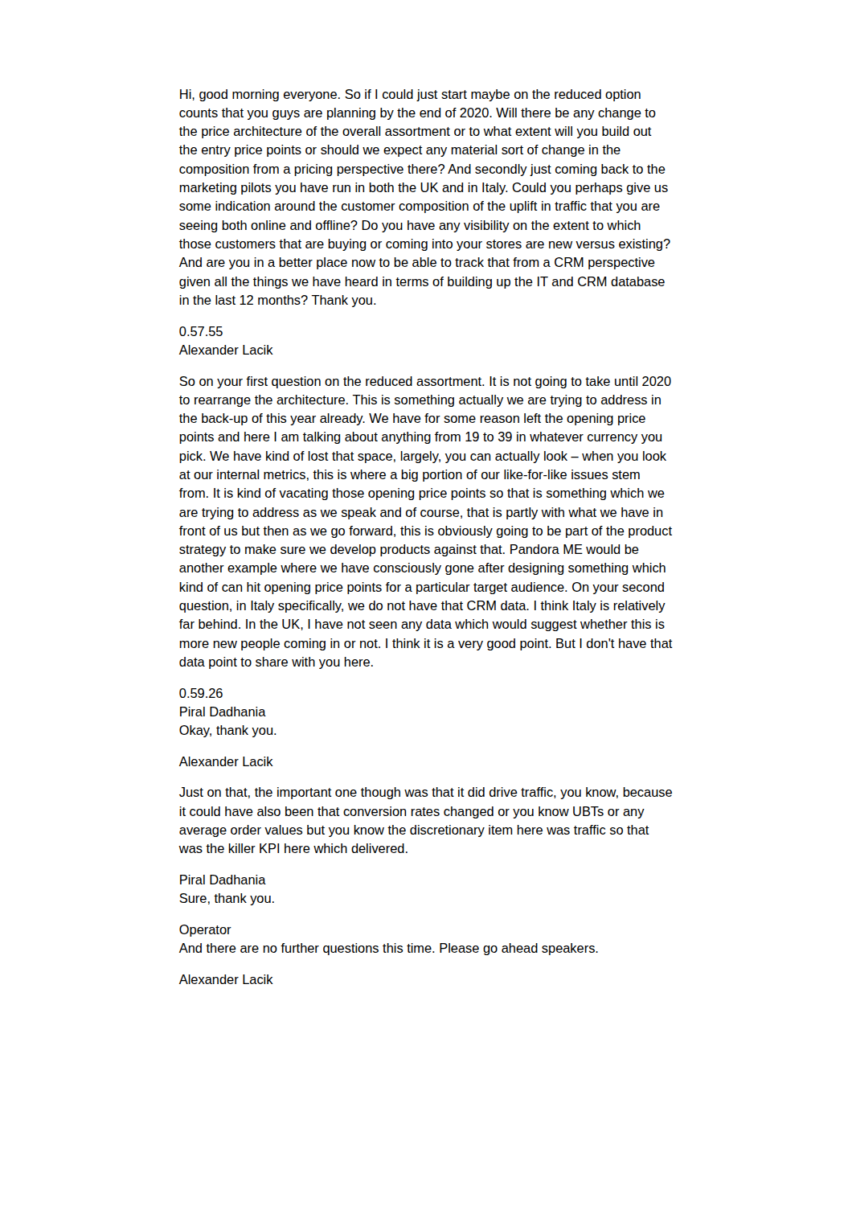Hi, good morning everyone. So if I could just start maybe on the reduced option counts that you guys are planning by the end of 2020. Will there be any change to the price architecture of the overall assortment or to what extent will you build out the entry price points or should we expect any material sort of change in the composition from a pricing perspective there? And secondly just coming back to the marketing pilots you have run in both the UK and in Italy. Could you perhaps give us some indication around the customer composition of the uplift in traffic that you are seeing both online and offline? Do you have any visibility on the extent to which those customers that are buying or coming into your stores are new versus existing? And are you in a better place now to be able to track that from a CRM perspective given all the things we have heard in terms of building up the IT and CRM database in the last 12 months? Thank you.
0.57.55
Alexander Lacik
So on your first question on the reduced assortment. It is not going to take until 2020 to rearrange the architecture. This is something actually we are trying to address in the back-up of this year already. We have for some reason left the opening price points and here I am talking about anything from 19 to 39 in whatever currency you pick. We have kind of lost that space, largely, you can actually look – when you look at our internal metrics, this is where a big portion of our like-for-like issues stem from. It is kind of vacating those opening price points so that is something which we are trying to address as we speak and of course, that is partly with what we have in front of us but then as we go forward, this is obviously going to be part of the product strategy to make sure we develop products against that. Pandora ME would be another example where we have consciously gone after designing something which kind of can hit opening price points for a particular target audience. On your second question, in Italy specifically, we do not have that CRM data. I think Italy is relatively far behind. In the UK, I have not seen any data which would suggest whether this is more new people coming in or not. I think it is a very good point. But I don't have that data point to share with you here.
0.59.26
Piral Dadhania
Okay, thank you.
Alexander Lacik
Just on that, the important one though was that it did drive traffic, you know, because it could have also been that conversion rates changed or you know UBTs or any average order values but you know the discretionary item here was traffic so that was the killer KPI here which delivered.
Piral Dadhania
Sure, thank you.
Operator
And there are no further questions this time. Please go ahead speakers.
Alexander Lacik